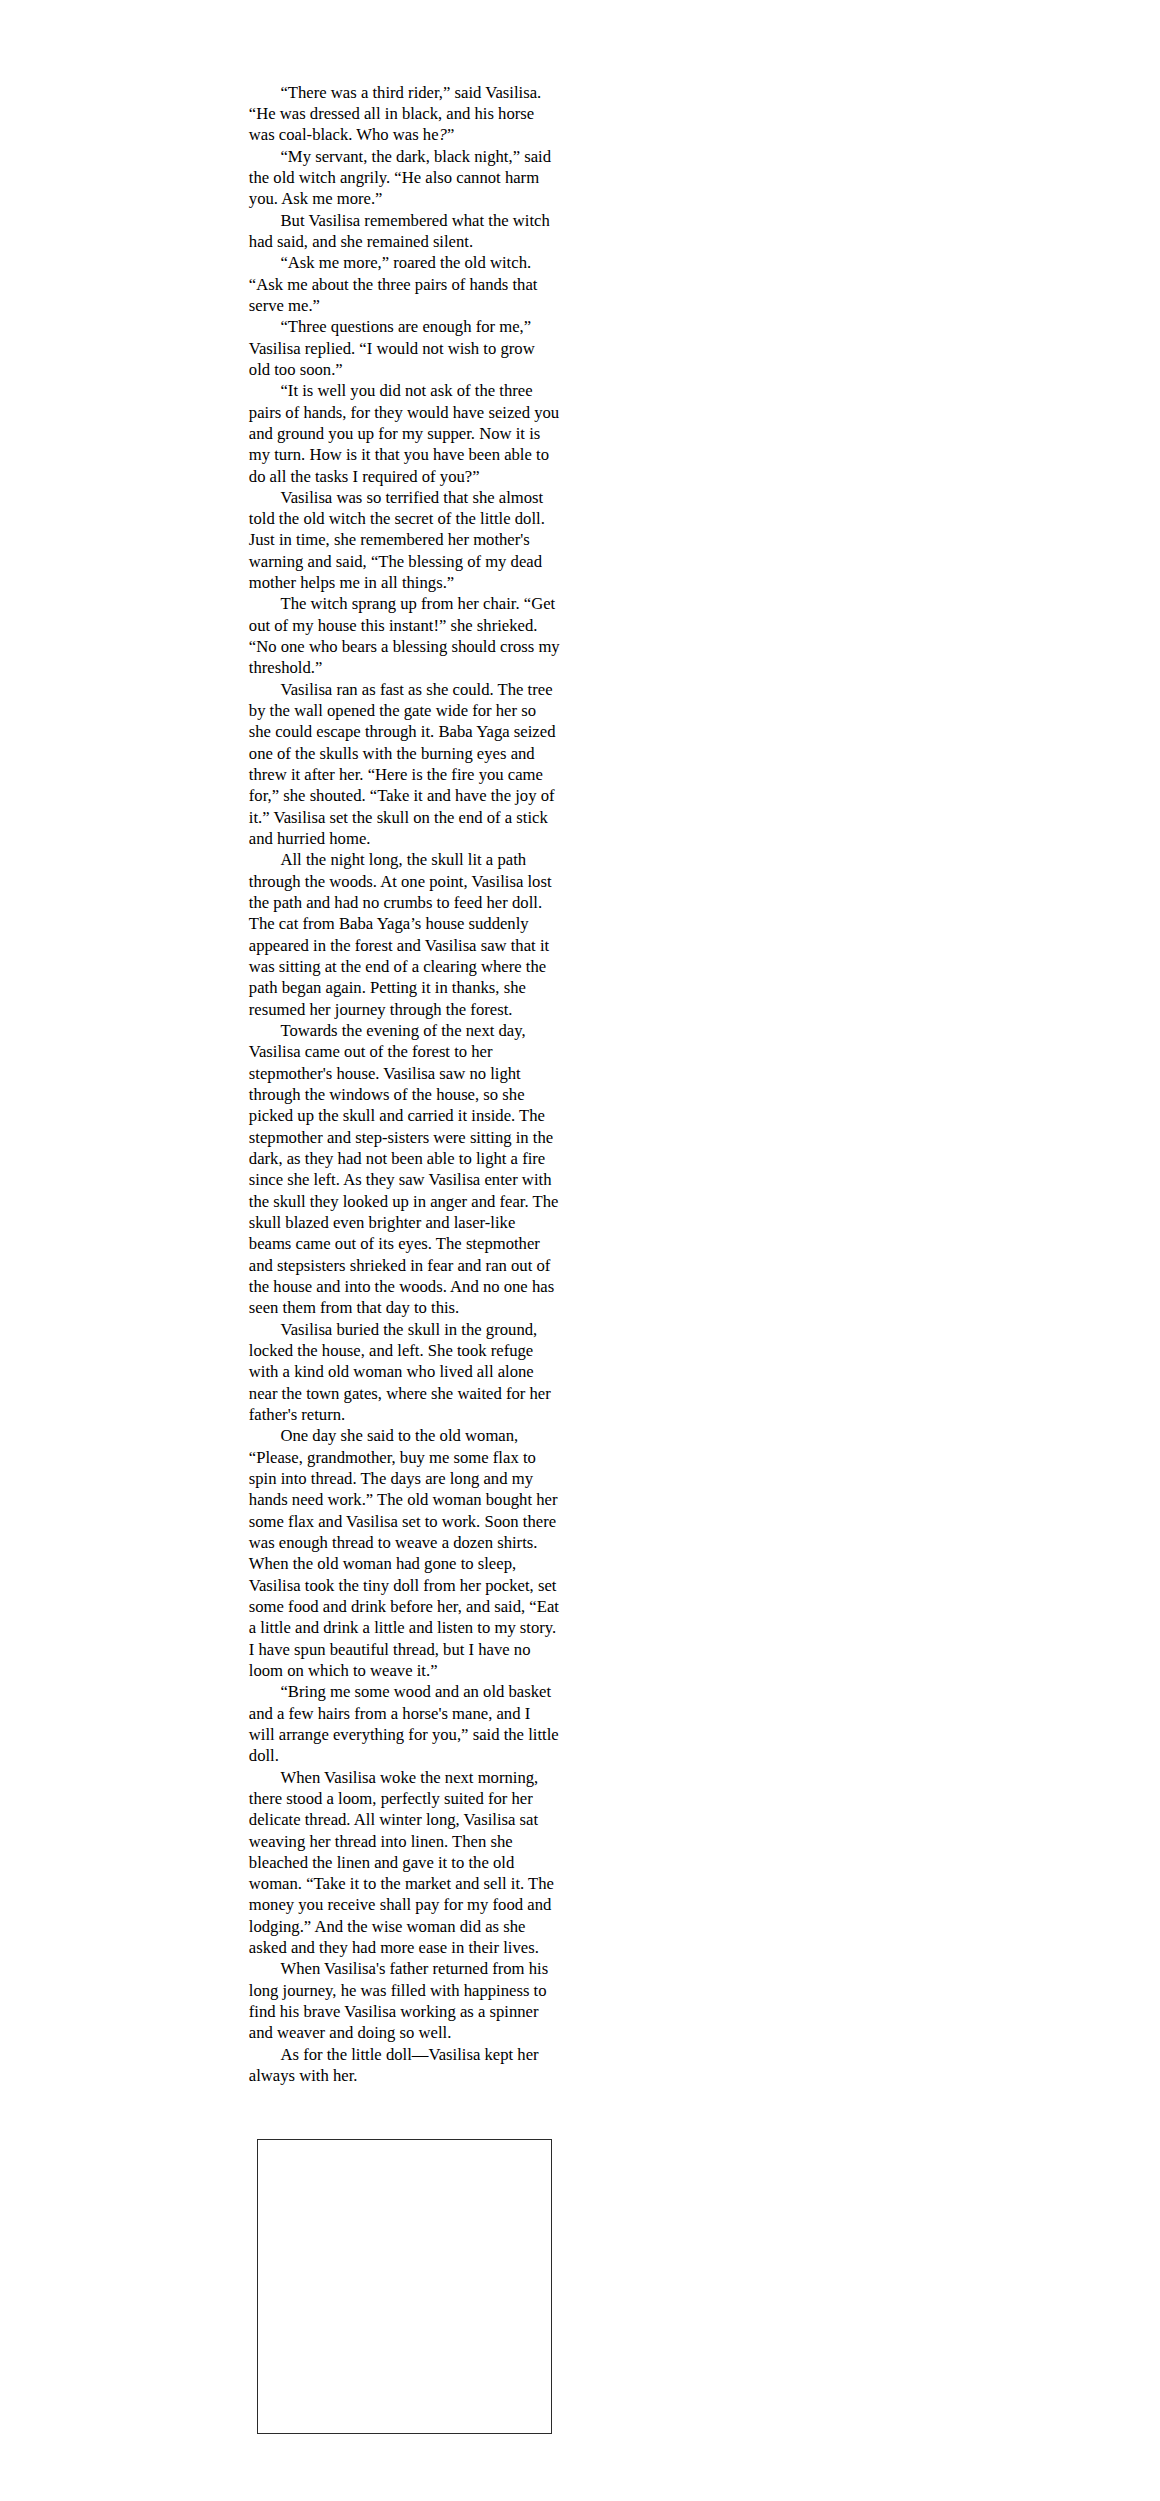“There was a third rider,” said Vasilisa. “He was dressed all in black, and his horse was coal-black. Who was he?”
“My servant, the dark, black night,” said the old witch angrily. “He also cannot harm you. Ask me more.”
But Vasilisa remembered what the witch had said, and she remained silent.
“Ask me more,” roared the old witch. “Ask me about the three pairs of hands that serve me.”
“Three questions are enough for me,” Vasilisa replied. “I would not wish to grow old too soon.”
“It is well you did not ask of the three pairs of hands, for they would have seized you and ground you up for my supper. Now it is my turn. How is it that you have been able to do all the tasks I required of you?”
Vasilisa was so terrified that she almost told the old witch the secret of the little doll. Just in time, she remembered her mother's warning and said, “The blessing of my dead mother helps me in all things.”
The witch sprang up from her chair. “Get out of my house this instant!” she shrieked. “No one who bears a blessing should cross my threshold.”
Vasilisa ran as fast as she could. The tree by the wall opened the gate wide for her so she could escape through it. Baba Yaga seized one of the skulls with the burning eyes and threw it after her. “Here is the fire you came for,” she shouted. “Take it and have the joy of it.” Vasilisa set the skull on the end of a stick and hurried home.
All the night long, the skull lit a path through the woods. At one point, Vasilisa lost the path and had no crumbs to feed her doll. The cat from Baba Yaga’s house suddenly appeared in the forest and Vasilisa saw that it was sitting at the end of a clearing where the path began again. Petting it in thanks, she resumed her journey through the forest.
Towards the evening of the next day, Vasilisa came out of the forest to her stepmother's house. Vasilisa saw no light through the windows of the house, so she picked up the skull and carried it inside. The stepmother and step-sisters were sitting in the dark, as they had not been able to light a fire since she left. As they saw Vasilisa enter with the skull they looked up in anger and fear. The skull blazed even brighter and laser-like beams came out of its eyes. The stepmother and stepsisters shrieked in fear and ran out of the house and into the woods. And no one has seen them from that day to this.
Vasilisa buried the skull in the ground, locked the house, and left. She took refuge with a kind old woman who lived all alone near the town gates, where she waited for her father's return.
One day she said to the old woman, “Please, grandmother, buy me some flax to spin into thread. The days are long and my hands need work.” The old woman bought her some flax and Vasilisa set to work. Soon there was enough thread to weave a dozen shirts. When the old woman had gone to sleep, Vasilisa took the tiny doll from her pocket, set some food and drink before her, and said, “Eat a little and drink a little and listen to my story. I have spun beautiful thread, but I have no loom on which to weave it.”
“Bring me some wood and an old basket and a few hairs from a horse's mane, and I will arrange everything for you,” said the little doll.
When Vasilisa woke the next morning, there stood a loom, perfectly suited for her delicate thread. All winter long, Vasilisa sat weaving her thread into linen. Then she bleached the linen and gave it to the old woman. “Take it to the market and sell it. The money you receive shall pay for my food and lodging.” And the wise woman did as she asked and they had more ease in their lives.
When Vasilisa's father returned from his long journey, he was filled with happiness to find his brave Vasilisa working as a spinner and weaver and doing so well.
As for the little doll—Vasilisa kept her always with her.